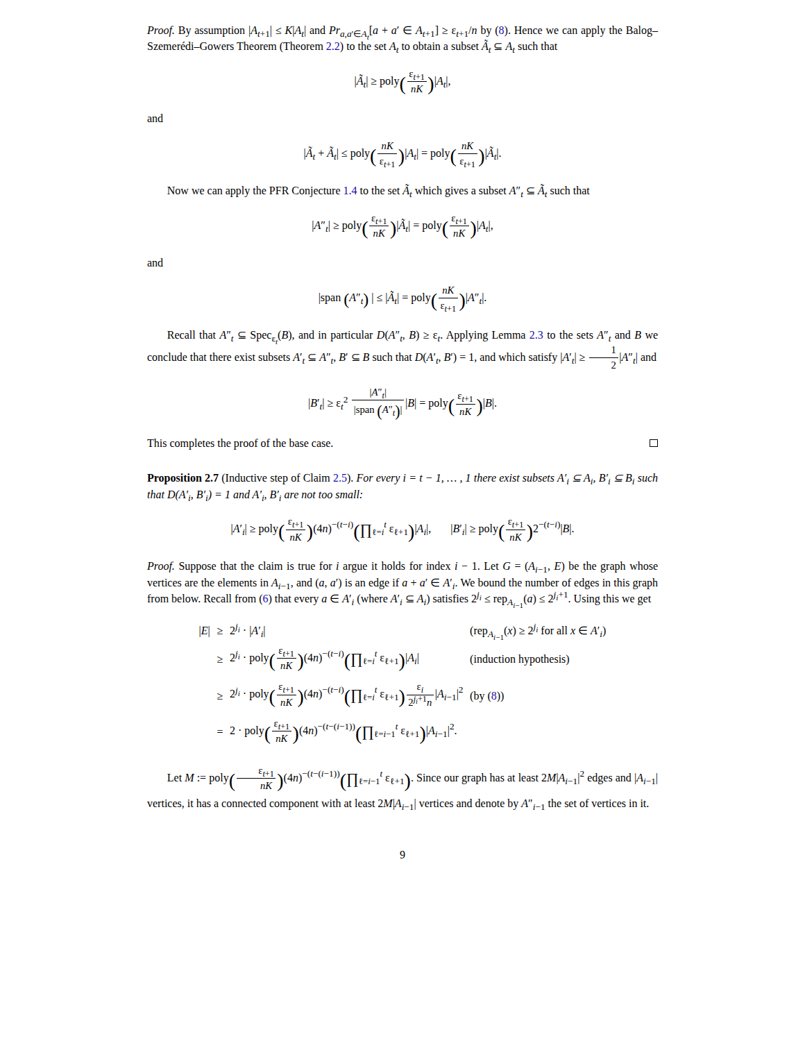Proof. By assumption |At+1| ≤ K|At| and Pra,a′∈At[a + a′ ∈ At+1] ≥ εt+1/n by (8). Hence we can apply the Balog–Szemerédi–Gowers Theorem (Theorem 2.2) to the set At to obtain a subset Ãt ⊆ At such that
|Ãt| ≥ poly(εt+1 nK)|At|,
and
|Ãt + Ãt| ≤ poly(nK εt+1)|At| = poly(nK εt+1)|Ãt|.
Now we can apply the PFR Conjecture 1.4 to the set Ãt which gives a subset A″t ⊆ Ãt such that
|A″t| ≥ poly(εt+1 nK)|Ãt| = poly(εt+1 nK)|At|,
and
|span (A″t) | ≤ |Ãt| = poly(nK εt+1)|A″t|.
Recall that A″t ⊆ Specεt(B), and in particular D(A″t, B) ≥ εt. Applying Lemma 2.3 to the sets A″t and B we conclude that there exist subsets A′t ⊆ A″t, B′ ⊆ B such that D(A′t, B′) = 1, and which satisfy |A′t| ≥ 12|A″t| and
|B′t| ≥ εt2 |A″t||span (A″t)||B| = poly(εt+1 nK)|B|.
This completes the proof of the base case.
Proposition 2.7 (Inductive step of Claim 2.5). For every i = t − 1, … , 1 there exist subsets A′i ⊆ Ai, B′i ⊆ Bi such that D(A′i, B′i) = 1 and A′i, B′i are not too small:
|A′i| ≥ poly(εt+1 nK)(4n)−(t−i)(∏ℓ=it εℓ+1)|Ai|, |B′i| ≥ poly(εt+1 nK) 2−(t−i)|B|.
Proof. Suppose that the claim is true for i argue it holds for index i − 1. Let G = (Ai−1, E) be the graph whose vertices are the elements in Ai−1, and (a, a′) is an edge if a + a′ ∈ A′i. We bound the number of edges in this graph from below. Recall from (6) that every a ∈ A′i (where A′i ⊆ Ai) satisfies 2ji ≤ repAi−1(a) ≤ 2ji+1. Using this we get
| / E / | ≥ | 2 j i · / A ′ i / | (rep A i −1 ( x ) ≥ 2 j i for all x ∈ A ′ i ) |
| | ≥ | 2 j i · poly ( ε t +1 nK ) (4 n ) −( t − i ) ( ∏ ℓ= i t ε ℓ+1 ) / A i / | (induction hypothesis) |
| | ≥ | 2 j i · poly ( ε t +1 nK ) (4 n ) −( t − i ) ( ∏ ℓ= i t ε ℓ+1 ) ε i 2 j i +1 n / A i −1 / 2 | (by ( 8 )) |
| | = | 2 · poly ( ε t +1 nK ) (4 n ) −( t −( i −1)) ( ∏ ℓ= i −1 t ε ℓ+1 ) / A i −1 / 2 . | |
Let M := poly(εt+1 nK)(4n)−(t−(i−1))(∏ℓ=i−1t εℓ+1). Since our graph has at least 2M|Ai−1|2 edges and |Ai−1| vertices, it has a connected component with at least 2M|Ai−1| vertices and denote by A″i−1 the set of vertices in it.
9